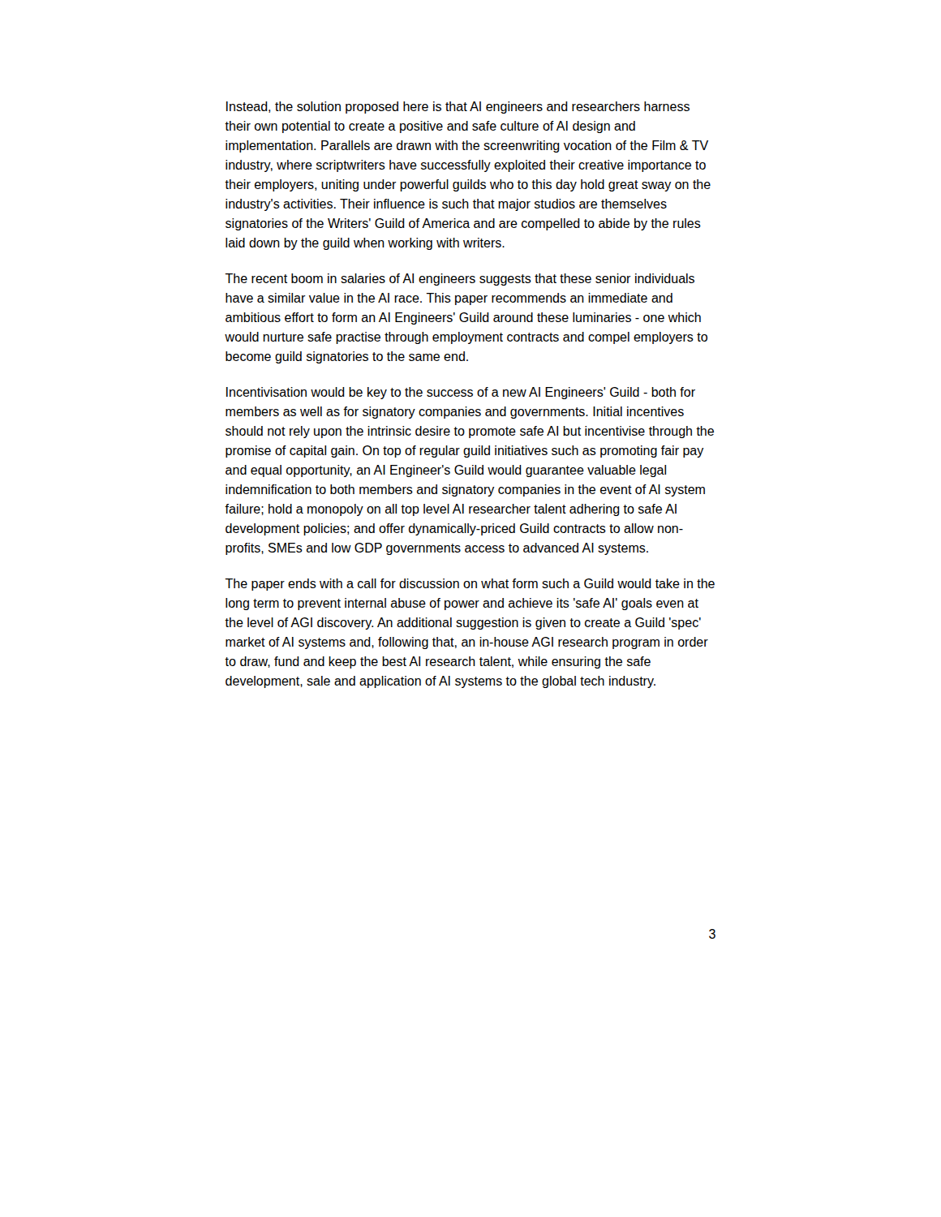Instead, the solution proposed here is that AI engineers and researchers harness their own potential to create a positive and safe culture of AI design and implementation. Parallels are drawn with the screenwriting vocation of the Film & TV industry, where scriptwriters have successfully exploited their creative importance to their employers, uniting under powerful guilds who to this day hold great sway on the industry's activities. Their influence is such that major studios are themselves signatories of the Writers' Guild of America and are compelled to abide by the rules laid down by the guild when working with writers.
The recent boom in salaries of AI engineers suggests that these senior individuals have a similar value in the AI race. This paper recommends an immediate and ambitious effort to form an AI Engineers' Guild around these luminaries - one which would nurture safe practise through employment contracts and compel employers to become guild signatories to the same end.
Incentivisation would be key to the success of a new AI Engineers' Guild - both for members as well as for signatory companies and governments. Initial incentives should not rely upon the intrinsic desire to promote safe AI but incentivise through the promise of capital gain. On top of regular guild initiatives such as promoting fair pay and equal opportunity, an AI Engineer's Guild would guarantee valuable legal indemnification to both members and signatory companies in the event of AI system failure; hold a monopoly on all top level AI researcher talent adhering to safe AI development policies; and offer dynamically-priced Guild contracts to allow non-profits, SMEs and low GDP governments access to advanced AI systems.
The paper ends with a call for discussion on what form such a Guild would take in the long term to prevent internal abuse of power and achieve its 'safe AI' goals even at the level of AGI discovery. An additional suggestion is given to create a Guild 'spec' market of AI systems and, following that, an in-house AGI research program in order to draw, fund and keep the best AI research talent, while ensuring the safe development, sale and application of AI systems to the global tech industry.
3